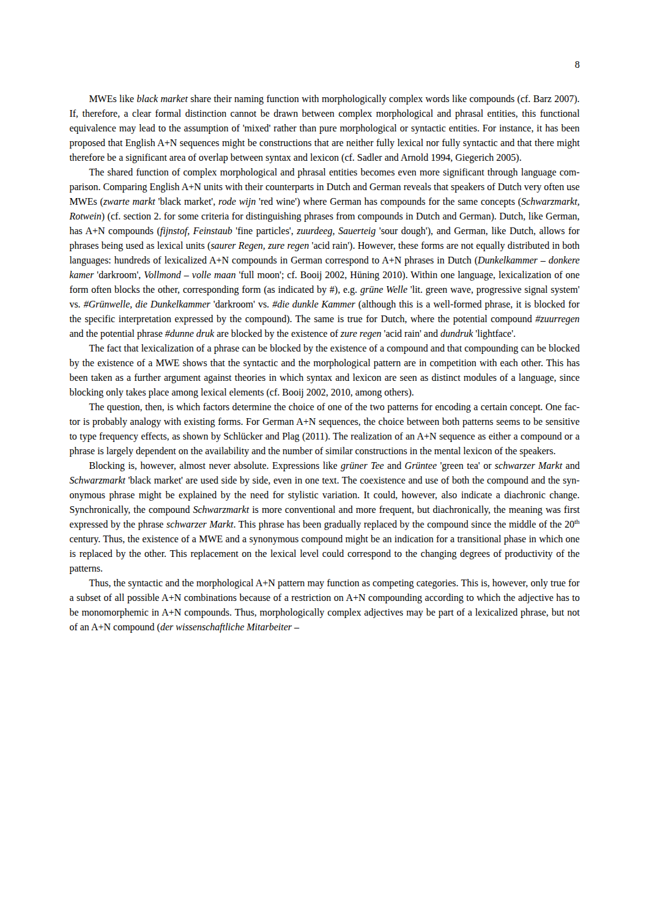8
MWEs like black market share their naming function with morphologically complex words like compounds (cf. Barz 2007). If, therefore, a clear formal distinction cannot be drawn between complex morphological and phrasal entities, this functional equivalence may lead to the assumption of 'mixed' rather than pure morphological or syntactic entities. For instance, it has been proposed that English A+N sequences might be constructions that are neither fully lexical nor fully syntactic and that there might therefore be a significant area of overlap between syntax and lexicon (cf. Sadler and Arnold 1994, Giegerich 2005).
The shared function of complex morphological and phrasal entities becomes even more significant through language comparison. Comparing English A+N units with their counterparts in Dutch and German reveals that speakers of Dutch very often use MWEs (zwarte markt 'black market', rode wijn 'red wine') where German has compounds for the same concepts (Schwarzmarkt, Rotwein) (cf. section 2. for some criteria for distinguishing phrases from compounds in Dutch and German). Dutch, like German, has A+N compounds (fijnstof, Feinstaub 'fine particles', zuurdeeg, Sauerteig 'sour dough'), and German, like Dutch, allows for phrases being used as lexical units (saurer Regen, zure regen 'acid rain'). However, these forms are not equally distributed in both languages: hundreds of lexicalized A+N compounds in German correspond to A+N phrases in Dutch (Dunkelkammer – donkere kamer 'darkroom', Vollmond – volle maan 'full moon'; cf. Booij 2002, Hüning 2010). Within one language, lexicalization of one form often blocks the other, corresponding form (as indicated by #), e.g. grüne Welle 'lit. green wave, progressive signal system' vs. #Grünwelle, die Dunkelkammer 'darkroom' vs. #die dunkle Kammer (although this is a well-formed phrase, it is blocked for the specific interpretation expressed by the compound). The same is true for Dutch, where the potential compound #zuurregen and the potential phrase #dunne druk are blocked by the existence of zure regen 'acid rain' and dundruk 'lightface'.
The fact that lexicalization of a phrase can be blocked by the existence of a compound and that compounding can be blocked by the existence of a MWE shows that the syntactic and the morphological pattern are in competition with each other. This has been taken as a further argument against theories in which syntax and lexicon are seen as distinct modules of a language, since blocking only takes place among lexical elements (cf. Booij 2002, 2010, among others).
The question, then, is which factors determine the choice of one of the two patterns for encoding a certain concept. One factor is probably analogy with existing forms. For German A+N sequences, the choice between both patterns seems to be sensitive to type frequency effects, as shown by Schlücker and Plag (2011). The realization of an A+N sequence as either a compound or a phrase is largely dependent on the availability and the number of similar constructions in the mental lexicon of the speakers.
Blocking is, however, almost never absolute. Expressions like grüner Tee and Grüntee 'green tea' or schwarzer Markt and Schwarzmarkt 'black market' are used side by side, even in one text. The coexistence and use of both the compound and the synonymous phrase might be explained by the need for stylistic variation. It could, however, also indicate a diachronic change. Synchronically, the compound Schwarzmarkt is more conventional and more frequent, but diachronically, the meaning was first expressed by the phrase schwarzer Markt. This phrase has been gradually replaced by the compound since the middle of the 20th century. Thus, the existence of a MWE and a synonymous compound might be an indication for a transitional phase in which one is replaced by the other. This replacement on the lexical level could correspond to the changing degrees of productivity of the patterns.
Thus, the syntactic and the morphological A+N pattern may function as competing categories. This is, however, only true for a subset of all possible A+N combinations because of a restriction on A+N compounding according to which the adjective has to be monomorphemic in A+N compounds. Thus, morphologically complex adjectives may be part of a lexicalized phrase, but not of an A+N compound (der wissenschaftliche Mitarbeiter –